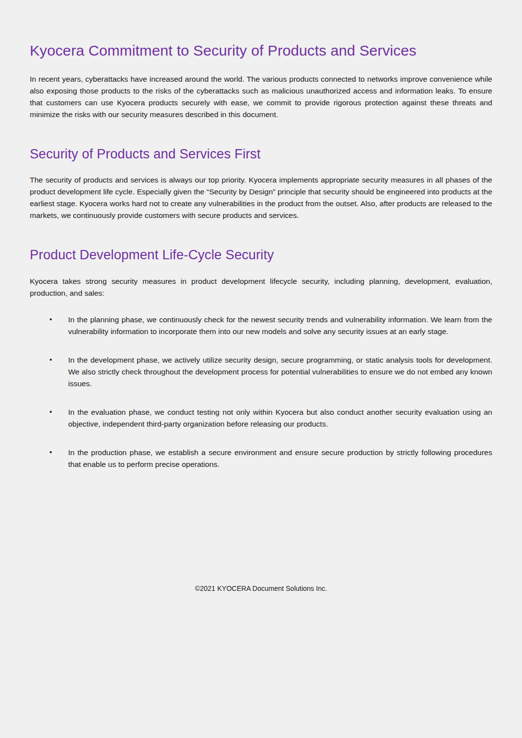Kyocera Commitment to Security of Products and Services
In recent years, cyberattacks have increased around the world. The various products connected to networks improve convenience while also exposing those products to the risks of the cyberattacks such as malicious unauthorized access and information leaks. To ensure that customers can use Kyocera products securely with ease, we commit to provide rigorous protection against these threats and minimize the risks with our security measures described in this document.
Security of Products and Services First
The security of products and services is always our top priority. Kyocera implements appropriate security measures in all phases of the product development life cycle. Especially given the “Security by Design” principle that security should be engineered into products at the earliest stage. Kyocera works hard not to create any vulnerabilities in the product from the outset. Also, after products are released to the markets, we continuously provide customers with secure products and services.
Product Development Life-Cycle Security
Kyocera takes strong security measures in product development lifecycle security, including planning, development, evaluation, production, and sales:
In the planning phase, we continuously check for the newest security trends and vulnerability information. We learn from the vulnerability information to incorporate them into our new models and solve any security issues at an early stage.
In the development phase, we actively utilize security design, secure programming, or static analysis tools for development. We also strictly check throughout the development process for potential vulnerabilities to ensure we do not embed any known issues.
In the evaluation phase, we conduct testing not only within Kyocera but also conduct another security evaluation using an objective, independent third-party organization before releasing our products.
In the production phase, we establish a secure environment and ensure secure production by strictly following procedures that enable us to perform precise operations.
©2021 KYOCERA Document Solutions Inc.